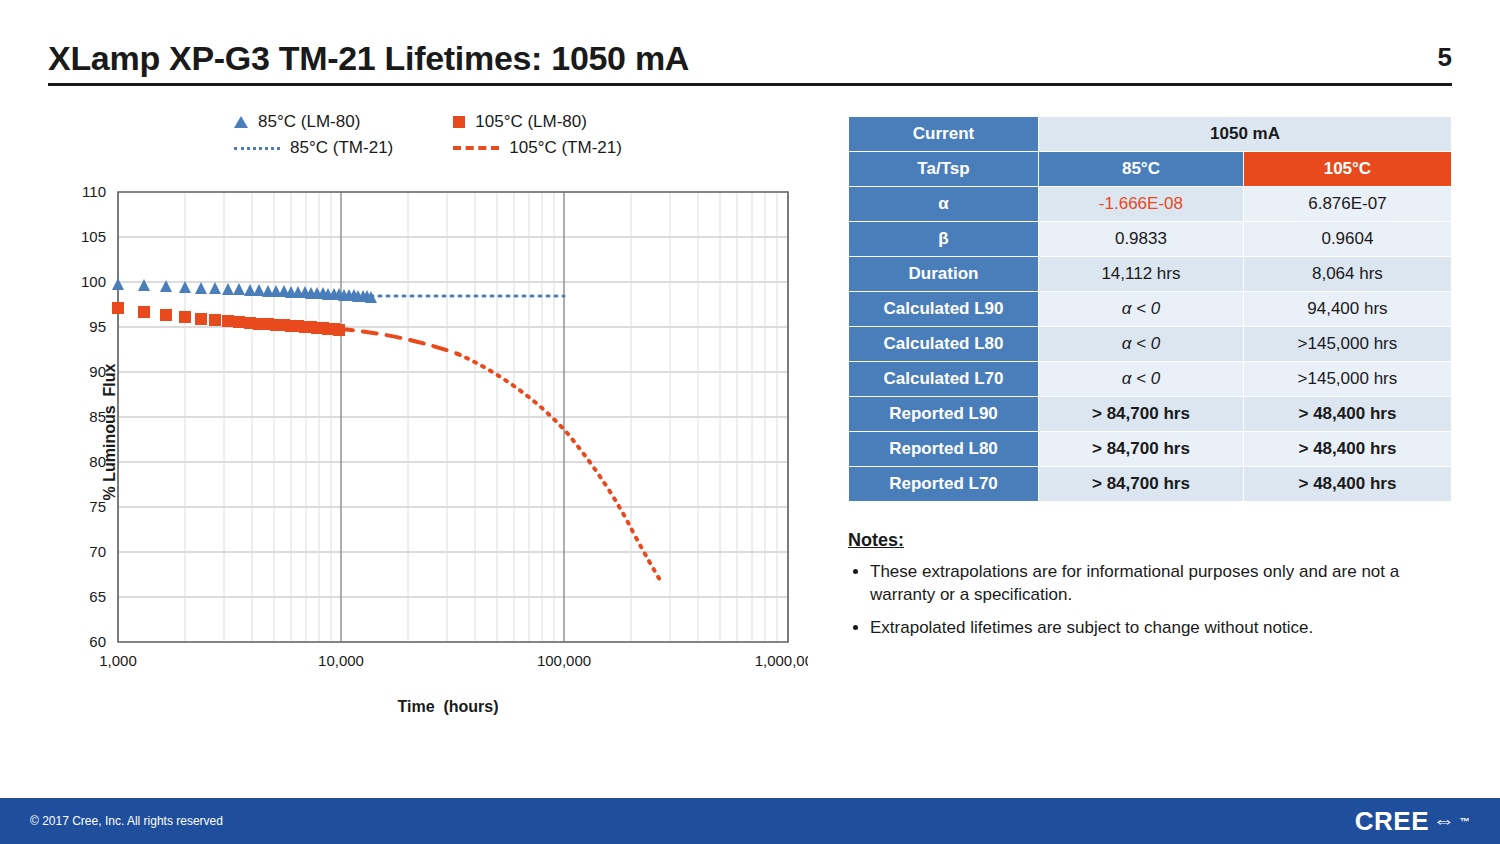XLamp XP-G3 TM-21 Lifetimes: 1050 mA
5
85°C (LM-80)
105°C (LM-80)
85°C (TM-21)
105°C (TM-21)
% Luminous Flux
110 105 100 95 90 85 80 75 70 65 60 1,000 10,000 100,000 1,000,000
Time (hours)
| Current | 1050 mA |
| --- | --- |
| Ta/Tsp | 85°C | 105°C |
| α | -1.666E-08 | 6.876E-07 |
| β | 0.9833 | 0.9604 |
| Duration | 14,112 hrs | 8,064 hrs |
| Calculated L90 | α < 0 | 94,400 hrs |
| Calculated L80 | α < 0 | >145,000 hrs |
| Calculated L70 | α < 0 | >145,000 hrs |
| Reported L90 | > 84,700 hrs | > 48,400 hrs |
| Reported L80 | > 84,700 hrs | > 48,400 hrs |
| Reported L70 | > 84,700 hrs | > 48,400 hrs |
Notes:
These extrapolations are for informational purposes only and are not a warranty or a specification.
Extrapolated lifetimes are subject to change without notice.
© 2017 Cree, Inc. All rights reserved
CREE⇔™